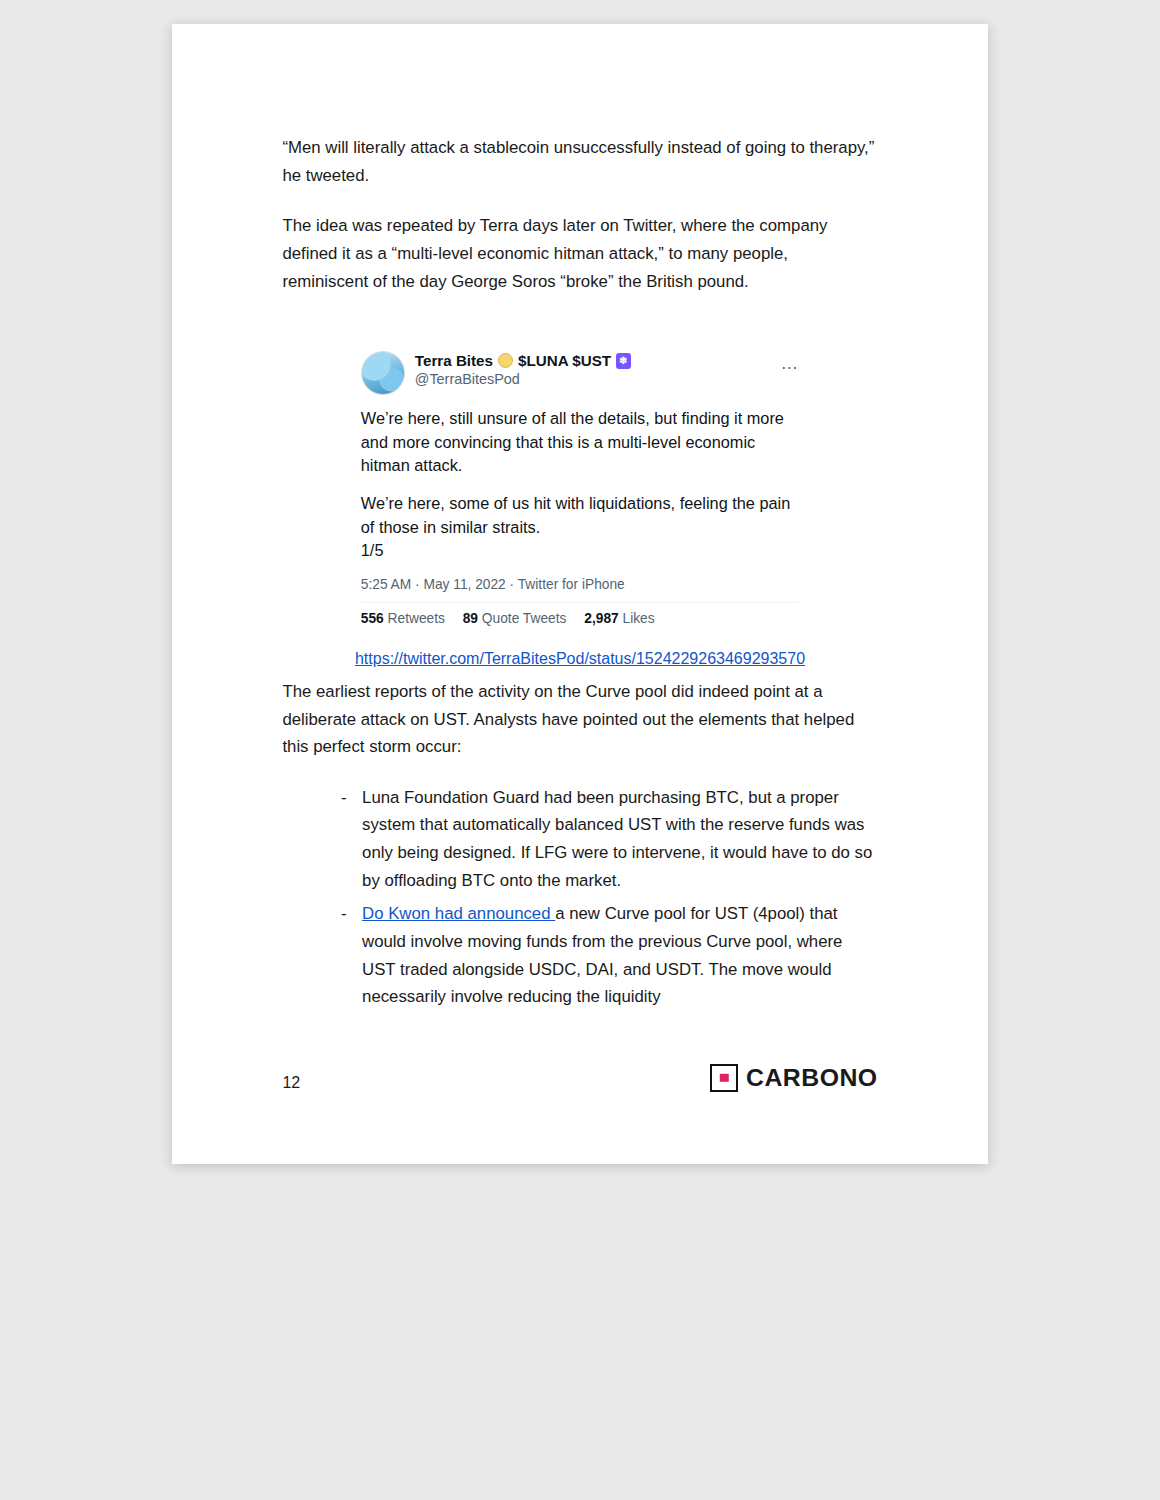“Men will literally attack a stablecoin unsuccessfully instead of going to therapy,” he tweeted.
The idea was repeated by Terra days later on Twitter, where the company defined it as a “multi-level economic hitman attack,” to many people, reminiscent of the day George Soros “broke” the British pound.
Terra Bites $LUNA $UST ❄
@TerraBitesPod
…
We’re here, still unsure of all the details, but finding it more and more convincing that this is a multi-level economic hitman attack.
We’re here, some of us hit with liquidations, feeling the pain of those in similar straits.
1/5
5:25 AM · May 11, 2022 · Twitter for iPhone
556 Retweets 89 Quote Tweets 2,987 Likes
https://twitter.com/TerraBitesPod/status/1524229263469293570
The earliest reports of the activity on the Curve pool did indeed point at a deliberate attack on UST. Analysts have pointed out the elements that helped this perfect storm occur:
Luna Foundation Guard had been purchasing BTC, but a proper system that automatically balanced UST with the reserve funds was only being designed. If LFG were to intervene, it would have to do so by offloading BTC onto the market.
Do Kwon had announced a new Curve pool for UST (4pool) that would involve moving funds from the previous Curve pool, where UST traded alongside USDC, DAI, and USDT. The move would necessarily involve reducing the liquidity
12
CARBONO